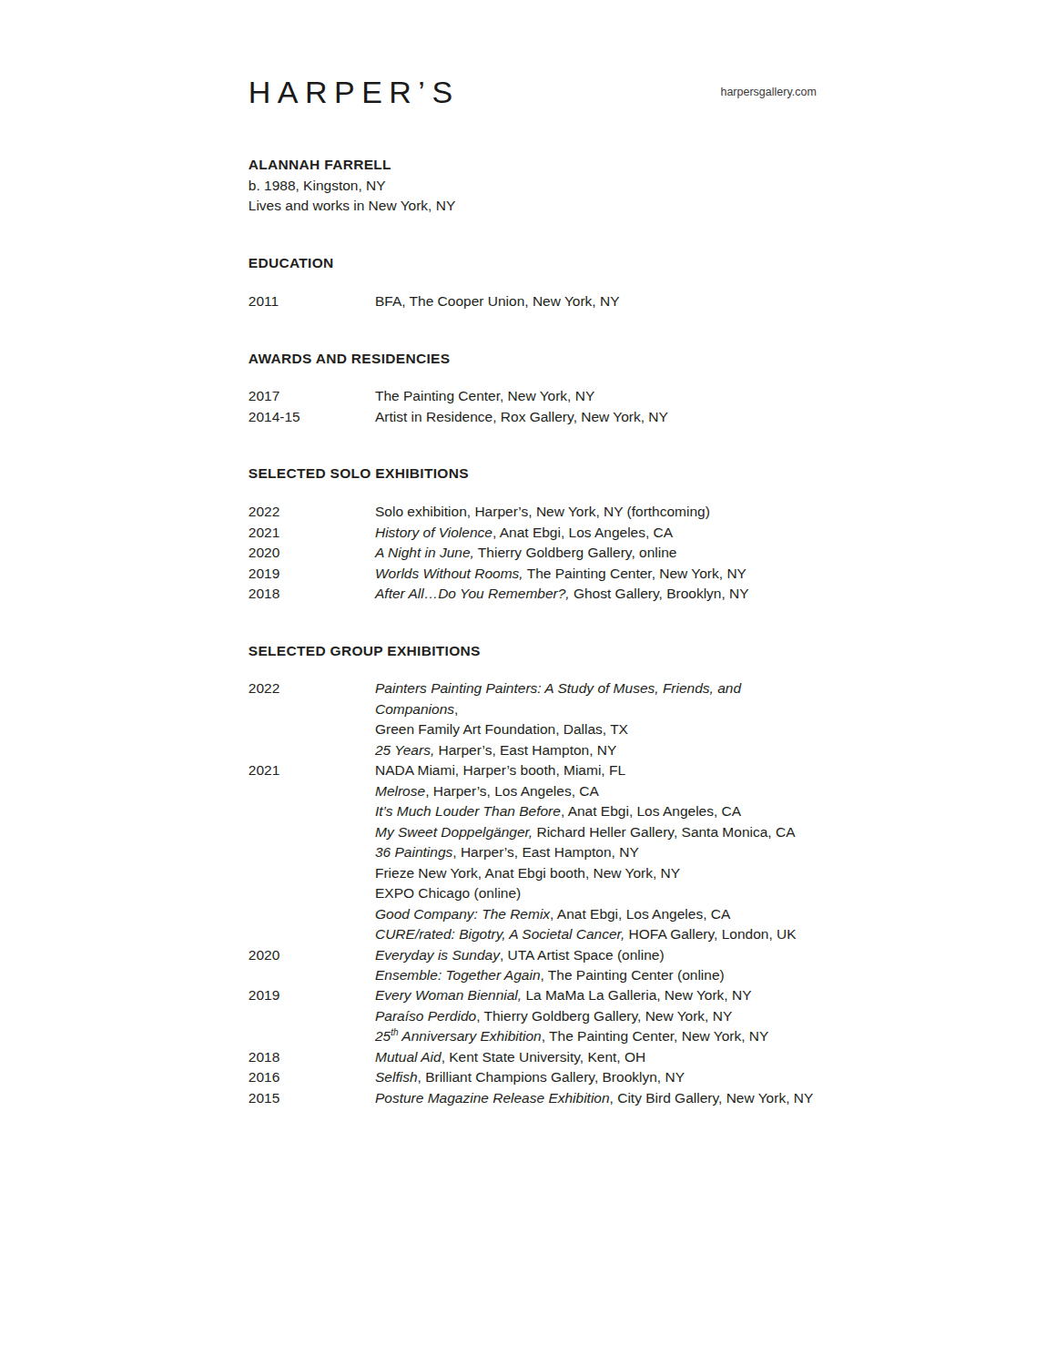HARPER’S
harpersgallery.com
ALANNAH FARRELL
b. 1988, Kingston, NY
Lives and works in New York, NY
EDUCATION
| 2011 | BFA, The Cooper Union, New York, NY |
AWARDS AND RESIDENCIES
| 2017 | The Painting Center, New York, NY |
| 2014-15 | Artist in Residence, Rox Gallery, New York, NY |
SELECTED SOLO EXHIBITIONS
| 2022 | Solo exhibition, Harper’s, New York, NY (forthcoming) |
| 2021 | History of Violence , Anat Ebgi, Los Angeles, CA |
| 2020 | A Night in June, Thierry Goldberg Gallery, online |
| 2019 | Worlds Without Rooms, The Painting Center, New York, NY |
| 2018 | After All…Do You Remember?, Ghost Gallery, Brooklyn, NY |
SELECTED GROUP EXHIBITIONS
| 2022 | Painters Painting Painters: A Study of Muses, Friends, and Companions , Green Family Art Foundation, Dallas, TX 25 Years, Harper’s, East Hampton, NY |
| 2021 | NADA Miami, Harper’s booth, Miami, FL Melrose , Harper’s, Los Angeles, CA It’s Much Louder Than Before , Anat Ebgi, Los Angeles, CA My Sweet Doppelgänger, Richard Heller Gallery, Santa Monica, CA 36 Paintings , Harper’s, East Hampton, NY Frieze New York, Anat Ebgi booth, New York, NY EXPO Chicago (online) Good Company: The Remix , Anat Ebgi, Los Angeles, CA CURE/rated: Bigotry, A Societal Cancer, HOFA Gallery, London, UK |
| 2020 | Everyday is Sunday , UTA Artist Space (online) Ensemble: Together Again , The Painting Center (online) |
| 2019 | Every Woman Biennial, La MaMa La Galleria, New York, NY Paraíso Perdido , Thierry Goldberg Gallery, New York, NY 25 th Anniversary Exhibition , The Painting Center, New York, NY |
| 2018 | Mutual Aid , Kent State University, Kent, OH |
| 2016 | Selfish , Brilliant Champions Gallery, Brooklyn, NY |
| 2015 | Posture Magazine Release Exhibition , City Bird Gallery, New York, NY |